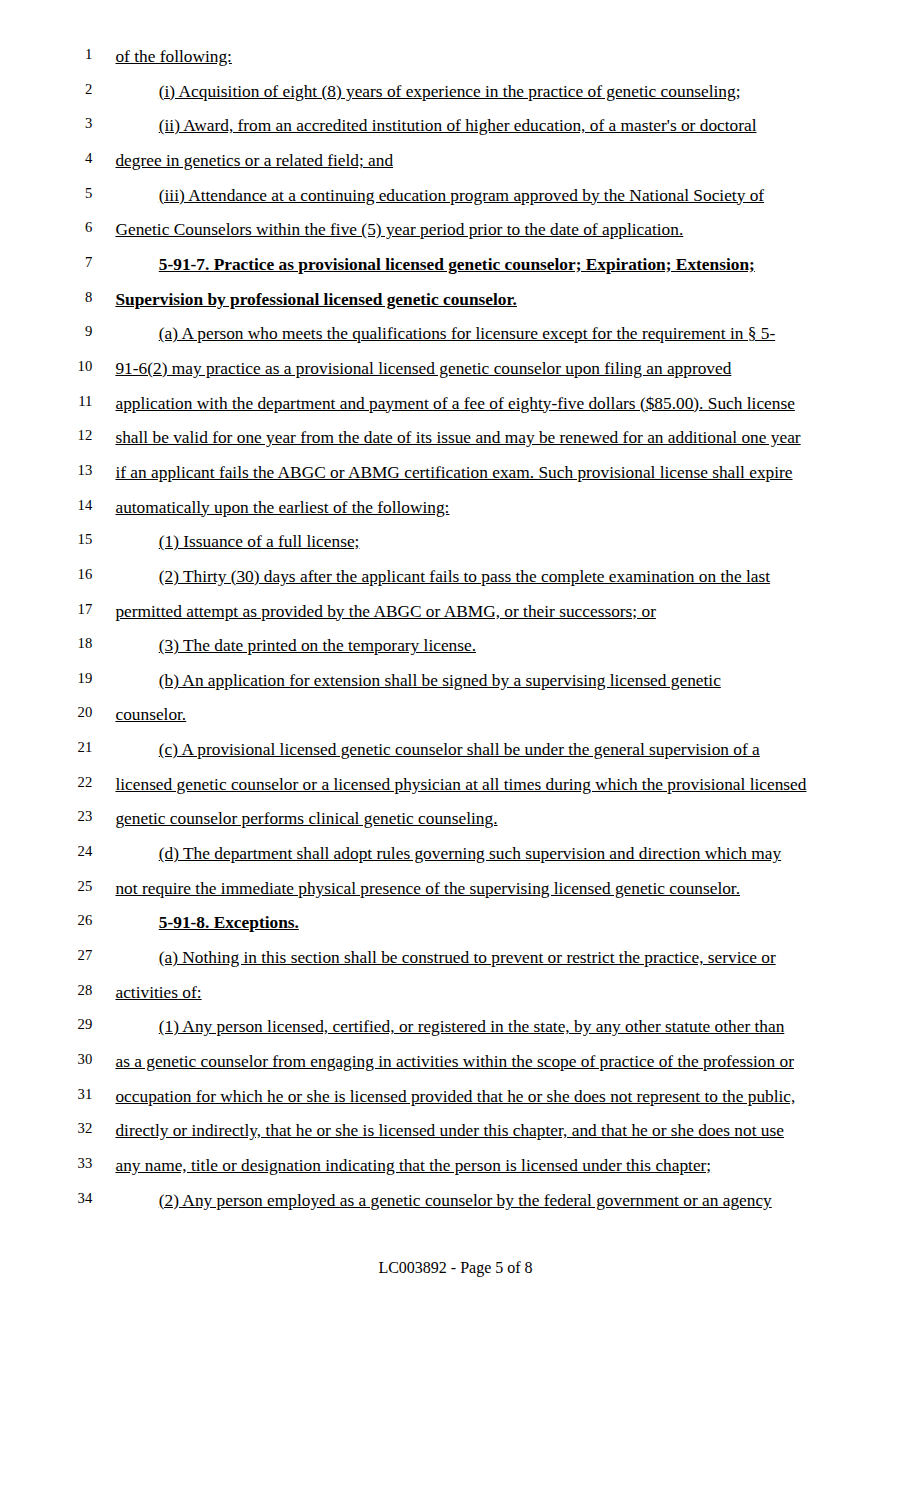of the following:
(i) Acquisition of eight (8) years of experience in the practice of genetic counseling;
(ii) Award, from an accredited institution of higher education, of a master's or doctoral
degree in genetics or a related field; and
(iii) Attendance at a continuing education program approved by the National Society of
Genetic Counselors within the five (5) year period prior to the date of application.
5-91-7. Practice as provisional licensed genetic counselor; Expiration; Extension;
Supervision by professional licensed genetic counselor.
(a) A person who meets the qualifications for licensure except for the requirement in § 5-
91-6(2) may practice as a provisional licensed genetic counselor upon filing an approved
application with the department and payment of a fee of eighty-five dollars ($85.00). Such license
shall be valid for one year from the date of its issue and may be renewed for an additional one year
if an applicant fails the ABGC or ABMG certification exam. Such provisional license shall expire
automatically upon the earliest of the following:
(1) Issuance of a full license;
(2) Thirty (30) days after the applicant fails to pass the complete examination on the last
permitted attempt as provided by the ABGC or ABMG, or their successors; or
(3) The date printed on the temporary license.
(b) An application for extension shall be signed by a supervising licensed genetic
counselor.
(c) A provisional licensed genetic counselor shall be under the general supervision of a
licensed genetic counselor or a licensed physician at all times during which the provisional licensed
genetic counselor performs clinical genetic counseling.
(d) The department shall adopt rules governing such supervision and direction which may
not require the immediate physical presence of the supervising licensed genetic counselor.
5-91-8. Exceptions.
(a) Nothing in this section shall be construed to prevent or restrict the practice, service or
activities of:
(1) Any person licensed, certified, or registered in the state, by any other statute other than
as a genetic counselor from engaging in activities within the scope of practice of the profession or
occupation for which he or she is licensed provided that he or she does not represent to the public,
directly or indirectly, that he or she is licensed under this chapter, and that he or she does not use
any name, title or designation indicating that the person is licensed under this chapter;
(2) Any person employed as a genetic counselor by the federal government or an agency
LC003892 - Page 5 of 8